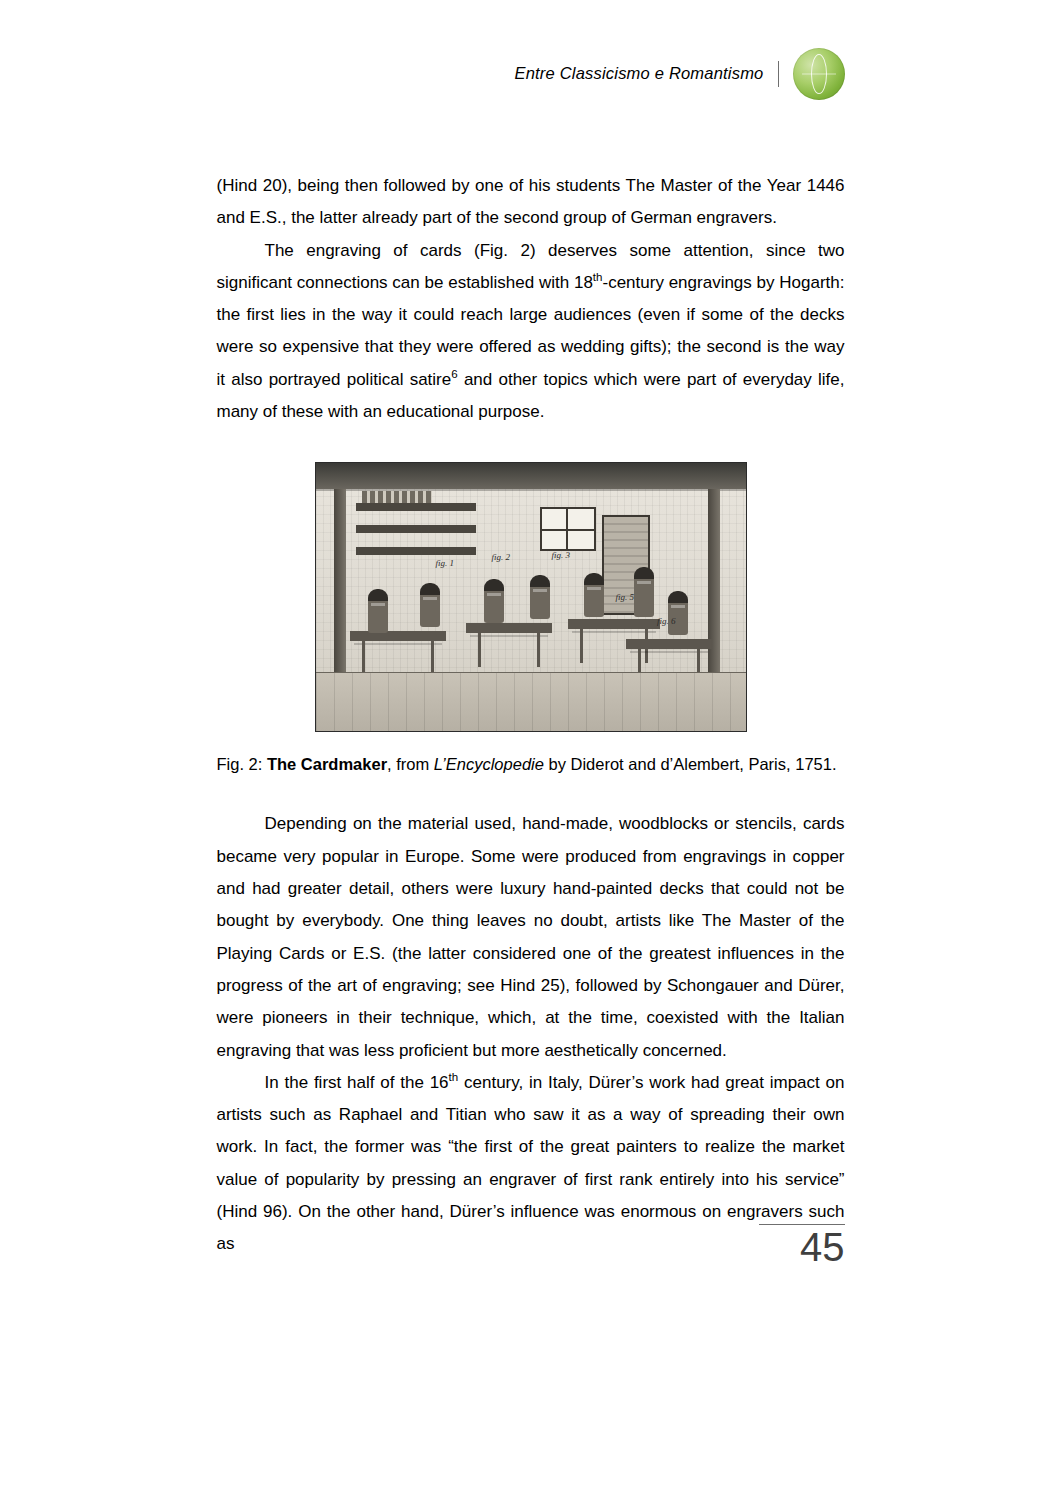Entre Classicismo e Romantismo
(Hind 20), being then followed by one of his students The Master of the Year 1446 and E.S., the latter already part of the second group of German engravers.
The engraving of cards (Fig. 2) deserves some attention, since two significant connections can be established with 18th-century engravings by Hogarth: the first lies in the way it could reach large audiences (even if some of the decks were so expensive that they were offered as wedding gifts); the second is the way it also portrayed political satire6 and other topics which were part of everyday life, many of these with an educational purpose.
fig. 1
fig. 2
fig. 3
fig. 5
fig. 6
Fig. 2: The Cardmaker, from L’Encyclopedie by Diderot and d’Alembert, Paris, 1751.
Depending on the material used, hand-made, woodblocks or stencils, cards became very popular in Europe. Some were produced from engravings in copper and had greater detail, others were luxury hand-painted decks that could not be bought by everybody. One thing leaves no doubt, artists like The Master of the Playing Cards or E.S. (the latter considered one of the greatest influences in the progress of the art of engraving; see Hind 25), followed by Schongauer and Dürer, were pioneers in their technique, which, at the time, coexisted with the Italian engraving that was less proficient but more aesthetically concerned.
In the first half of the 16th century, in Italy, Dürer’s work had great impact on artists such as Raphael and Titian who saw it as a way of spreading their own work. In fact, the former was “the first of the great painters to realize the market value of popularity by pressing an engraver of first rank entirely into his service” (Hind 96). On the other hand, Dürer’s influence was enormous on engravers such as
45